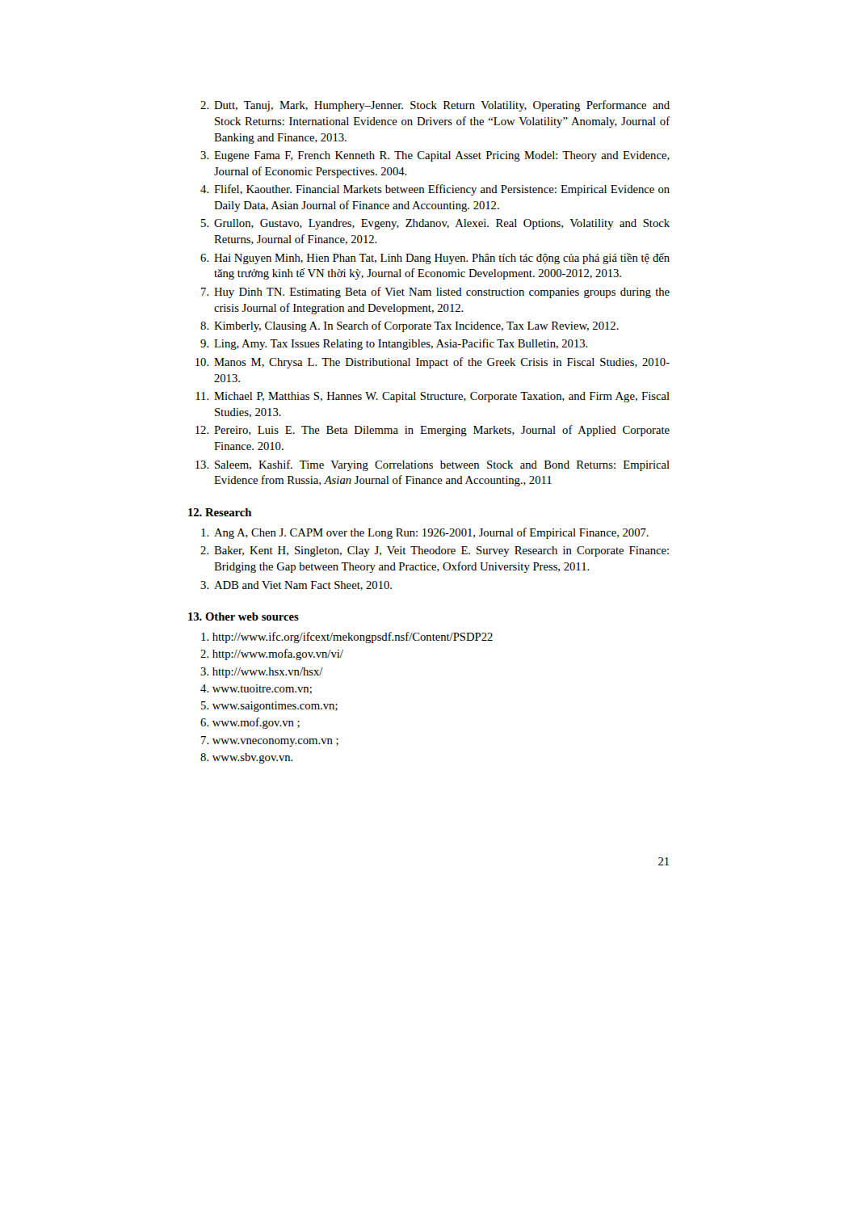Dutt, Tanuj, Mark, Humphery–Jenner. Stock Return Volatility, Operating Performance and Stock Returns: International Evidence on Drivers of the “Low Volatility” Anomaly, Journal of Banking and Finance, 2013.
Eugene Fama F, French Kenneth R. The Capital Asset Pricing Model: Theory and Evidence, Journal of Economic Perspectives. 2004.
Flifel, Kaouther. Financial Markets between Efficiency and Persistence: Empirical Evidence on Daily Data, Asian Journal of Finance and Accounting. 2012.
Grullon, Gustavo, Lyandres, Evgeny, Zhdanov, Alexei. Real Options, Volatility and Stock Returns, Journal of Finance, 2012.
Hai Nguyen Minh, Hien Phan Tat, Linh Dang Huyen. Phân tích tác động của phá giá tiền tệ đến tăng trưởng kinh tế VN thời kỳ, Journal of Economic Development. 2000-2012, 2013.
Huy Dinh TN. Estimating Beta of Viet Nam listed construction companies groups during the crisis Journal of Integration and Development, 2012.
Kimberly, Clausing A. In Search of Corporate Tax Incidence, Tax Law Review, 2012.
Ling, Amy. Tax Issues Relating to Intangibles, Asia-Pacific Tax Bulletin, 2013.
Manos M, Chrysa L. The Distributional Impact of the Greek Crisis in Fiscal Studies, 2010-2013.
Michael P, Matthias S, Hannes W. Capital Structure, Corporate Taxation, and Firm Age, Fiscal Studies, 2013.
Pereiro, Luis E. The Beta Dilemma in Emerging Markets, Journal of Applied Corporate Finance. 2010.
Saleem, Kashif. Time Varying Correlations between Stock and Bond Returns: Empirical Evidence from Russia, Asian Journal of Finance and Accounting., 2011
12. Research
Ang A, Chen J. CAPM over the Long Run: 1926-2001, Journal of Empirical Finance, 2007.
Baker, Kent H, Singleton, Clay J, Veit Theodore E. Survey Research in Corporate Finance: Bridging the Gap between Theory and Practice, Oxford University Press, 2011.
ADB and Viet Nam Fact Sheet, 2010.
13. Other web sources
http://www.ifc.org/ifcext/mekongpsdf.nsf/Content/PSDP22
http://www.mofa.gov.vn/vi/
http://www.hsx.vn/hsx/
www.tuoitre.com.vn;
www.saigontimes.com.vn;
www.mof.gov.vn ;
www.vneconomy.com.vn ;
www.sbv.gov.vn.
21